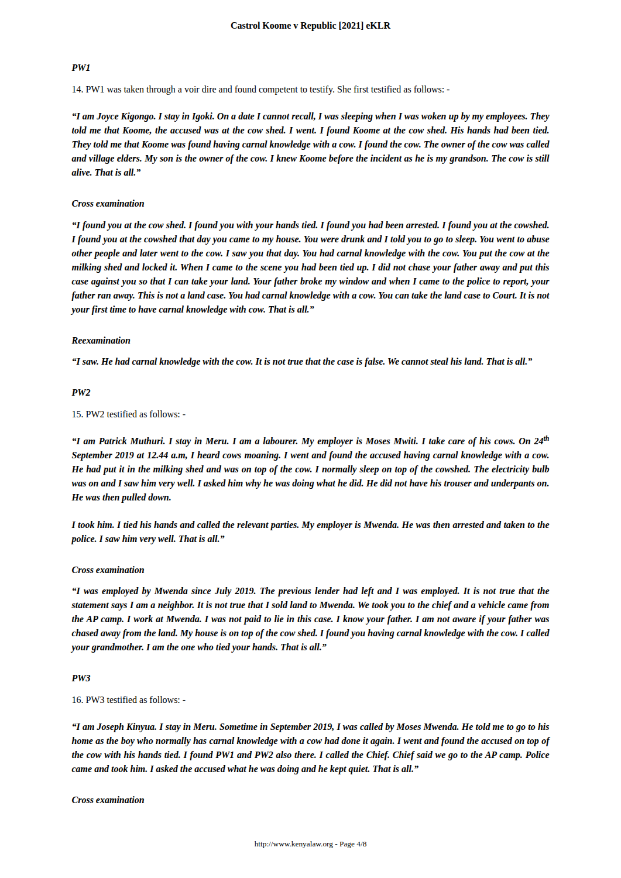Castrol Koome v Republic [2021] eKLR
PW1
14. PW1 was taken through a voir dire and found competent to testify. She first testified as follows: -
“I am Joyce Kigongo. I stay in Igoki. On a date I cannot recall, I was sleeping when I was woken up by my employees. They told me that Koome, the accused was at the cow shed. I went. I found Koome at the cow shed. His hands had been tied. They told me that Koome was found having carnal knowledge with a cow. I found the cow. The owner of the cow was called and village elders. My son is the owner of the cow. I knew Koome before the incident as he is my grandson. The cow is still alive. That is all.”
Cross examination
“I found you at the cow shed. I found you with your hands tied. I found you had been arrested. I found you at the cowshed. I found you at the cowshed that day you came to my house. You were drunk and I told you to go to sleep. You went to abuse other people and later went to the cow. I saw you that day. You had carnal knowledge with the cow. You put the cow at the milking shed and locked it. When I came to the scene you had been tied up. I did not chase your father away and put this case against you so that I can take your land. Your father broke my window and when I came to the police to report, your father ran away. This is not a land case. You had carnal knowledge with a cow. You can take the land case to Court. It is not your first time to have carnal knowledge with cow. That is all.”
Reexamination
“I saw. He had carnal knowledge with the cow. It is not true that the case is false. We cannot steal his land. That is all.”
PW2
15. PW2 testified as follows: -
“I am Patrick Muthuri. I stay in Meru. I am a labourer. My employer is Moses Mwiti. I take care of his cows. On 24th September 2019 at 12.44 a.m, I heard cows moaning. I went and found the accused having carnal knowledge with a cow. He had put it in the milking shed and was on top of the cow. I normally sleep on top of the cowshed. The electricity bulb was on and I saw him very well. I asked him why he was doing what he did. He did not have his trouser and underpants on. He was then pulled down.
I took him. I tied his hands and called the relevant parties. My employer is Mwenda. He was then arrested and taken to the police. I saw him very well. That is all.”
Cross examination
“I was employed by Mwenda since July 2019. The previous lender had left and I was employed. It is not true that the statement says I am a neighbor. It is not true that I sold land to Mwenda. We took you to the chief and a vehicle came from the AP camp. I work at Mwenda. I was not paid to lie in this case. I know your father. I am not aware if your father was chased away from the land. My house is on top of the cow shed. I found you having carnal knowledge with the cow. I called your grandmother. I am the one who tied your hands. That is all.”
PW3
16. PW3 testified as follows: -
“I am Joseph Kinyua. I stay in Meru. Sometime in September 2019, I was called by Moses Mwenda. He told me to go to his home as the boy who normally has carnal knowledge with a cow had done it again. I went and found the accused on top of the cow with his hands tied. I found PW1 and PW2 also there. I called the Chief. Chief said we go to the AP camp. Police came and took him. I asked the accused what he was doing and he kept quiet. That is all.”
Cross examination
http://www.kenyalaw.org - Page 4/8